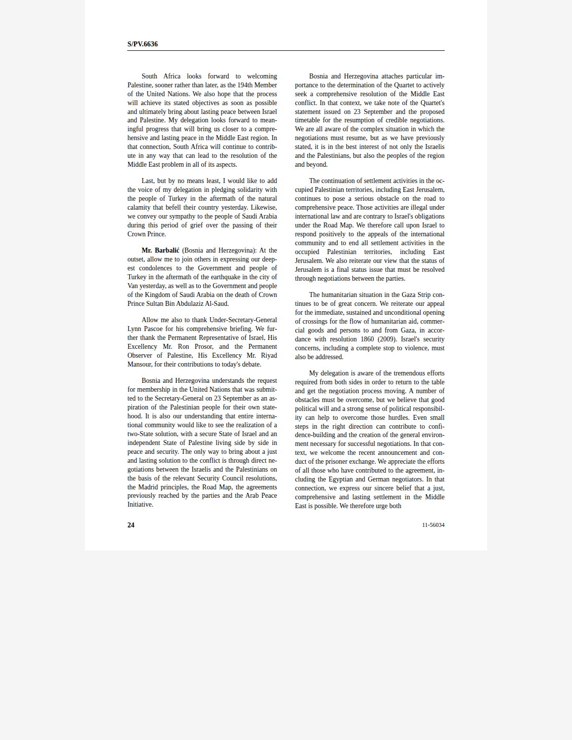S/PV.6636
South Africa looks forward to welcoming Palestine, sooner rather than later, as the 194th Member of the United Nations. We also hope that the process will achieve its stated objectives as soon as possible and ultimately bring about lasting peace between Israel and Palestine. My delegation looks forward to meaningful progress that will bring us closer to a comprehensive and lasting peace in the Middle East region. In that connection, South Africa will continue to contribute in any way that can lead to the resolution of the Middle East problem in all of its aspects.
Last, but by no means least, I would like to add the voice of my delegation in pledging solidarity with the people of Turkey in the aftermath of the natural calamity that befell their country yesterday. Likewise, we convey our sympathy to the people of Saudi Arabia during this period of grief over the passing of their Crown Prince.
Mr. Barbalić (Bosnia and Herzegovina): At the outset, allow me to join others in expressing our deepest condolences to the Government and people of Turkey in the aftermath of the earthquake in the city of Van yesterday, as well as to the Government and people of the Kingdom of Saudi Arabia on the death of Crown Prince Sultan Bin Abdulaziz Al-Saud.
Allow me also to thank Under-Secretary-General Lynn Pascoe for his comprehensive briefing. We further thank the Permanent Representative of Israel, His Excellency Mr. Ron Prosor, and the Permanent Observer of Palestine, His Excellency Mr. Riyad Mansour, for their contributions to today's debate.
Bosnia and Herzegovina understands the request for membership in the United Nations that was submitted to the Secretary-General on 23 September as an aspiration of the Palestinian people for their own statehood. It is also our understanding that entire international community would like to see the realization of a two-State solution, with a secure State of Israel and an independent State of Palestine living side by side in peace and security. The only way to bring about a just and lasting solution to the conflict is through direct negotiations between the Israelis and the Palestinians on the basis of the relevant Security Council resolutions, the Madrid principles, the Road Map, the agreements previously reached by the parties and the Arab Peace Initiative.
Bosnia and Herzegovina attaches particular importance to the determination of the Quartet to actively seek a comprehensive resolution of the Middle East conflict. In that context, we take note of the Quartet's statement issued on 23 September and the proposed timetable for the resumption of credible negotiations. We are all aware of the complex situation in which the negotiations must resume, but as we have previously stated, it is in the best interest of not only the Israelis and the Palestinians, but also the peoples of the region and beyond.
The continuation of settlement activities in the occupied Palestinian territories, including East Jerusalem, continues to pose a serious obstacle on the road to comprehensive peace. Those activities are illegal under international law and are contrary to Israel's obligations under the Road Map. We therefore call upon Israel to respond positively to the appeals of the international community and to end all settlement activities in the occupied Palestinian territories, including East Jerusalem. We also reiterate our view that the status of Jerusalem is a final status issue that must be resolved through negotiations between the parties.
The humanitarian situation in the Gaza Strip continues to be of great concern. We reiterate our appeal for the immediate, sustained and unconditional opening of crossings for the flow of humanitarian aid, commercial goods and persons to and from Gaza, in accordance with resolution 1860 (2009). Israel's security concerns, including a complete stop to violence, must also be addressed.
My delegation is aware of the tremendous efforts required from both sides in order to return to the table and get the negotiation process moving. A number of obstacles must be overcome, but we believe that good political will and a strong sense of political responsibility can help to overcome those hurdles. Even small steps in the right direction can contribute to confidence-building and the creation of the general environment necessary for successful negotiations. In that context, we welcome the recent announcement and conduct of the prisoner exchange. We appreciate the efforts of all those who have contributed to the agreement, including the Egyptian and German negotiators. In that connection, we express our sincere belief that a just, comprehensive and lasting settlement in the Middle East is possible. We therefore urge both
24 11-56034